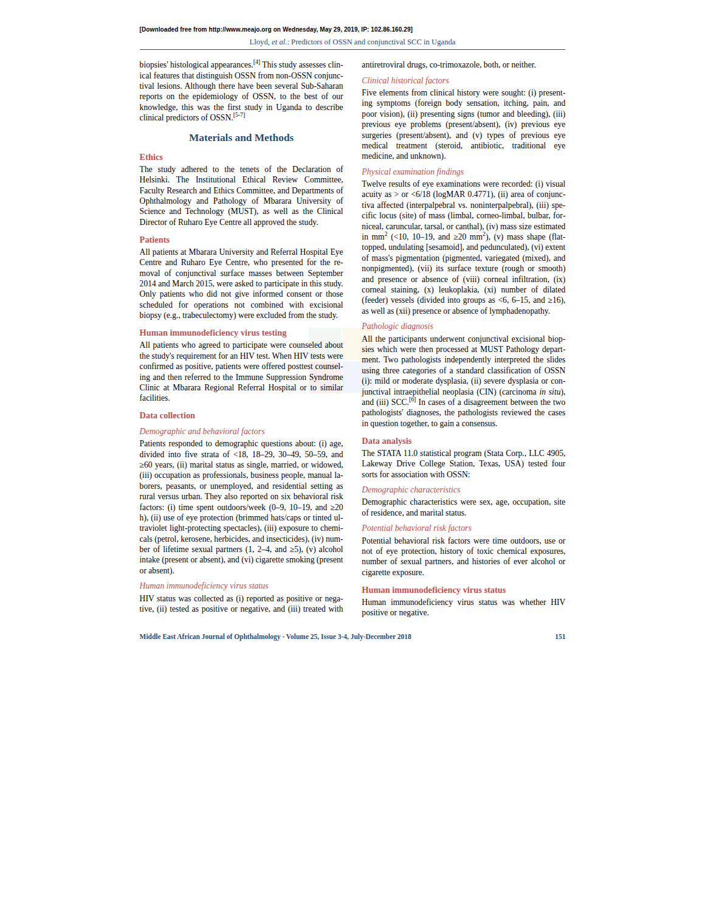[Downloaded free from http://www.meajo.org on Wednesday, May 29, 2019, IP: 102.86.160.29]
Lloyd, et al.: Predictors of OSSN and conjunctival SCC in Uganda
biopsies' histological appearances.[4] This study assesses clinical features that distinguish OSSN from non-OSSN conjunctival lesions. Although there have been several Sub-Saharan reports on the epidemiology of OSSN, to the best of our knowledge, this was the first study in Uganda to describe clinical predictors of OSSN.[5-7]
Materials and Methods
Ethics
The study adhered to the tenets of the Declaration of Helsinki. The Institutional Ethical Review Committee, Faculty Research and Ethics Committee, and Departments of Ophthalmology and Pathology of Mbarara University of Science and Technology (MUST), as well as the Clinical Director of Ruharo Eye Centre all approved the study.
Patients
All patients at Mbarara University and Referral Hospital Eye Centre and Ruharo Eye Centre, who presented for the removal of conjunctival surface masses between September 2014 and March 2015, were asked to participate in this study. Only patients who did not give informed consent or those scheduled for operations not combined with excisional biopsy (e.g., trabeculectomy) were excluded from the study.
Human immunodeficiency virus testing
All patients who agreed to participate were counseled about the study's requirement for an HIV test. When HIV tests were confirmed as positive, patients were offered posttest counseling and then referred to the Immune Suppression Syndrome Clinic at Mbarara Regional Referral Hospital or to similar facilities.
Data collection
Demographic and behavioral factors
Patients responded to demographic questions about: (i) age, divided into five strata of <18, 18–29, 30–49, 50–59, and ≥60 years, (ii) marital status as single, married, or widowed, (iii) occupation as professionals, business people, manual laborers, peasants, or unemployed, and residential setting as rural versus urban. They also reported on six behavioral risk factors: (i) time spent outdoors/week (0–9, 10–19, and ≥20 h), (ii) use of eye protection (brimmed hats/caps or tinted ultraviolet light-protecting spectacles), (iii) exposure to chemicals (petrol, kerosene, herbicides, and insecticides), (iv) number of lifetime sexual partners (1, 2–4, and ≥5), (v) alcohol intake (present or absent), and (vi) cigarette smoking (present or absent).
Human immunodeficiency virus status
HIV status was collected as (i) reported as positive or negative, (ii) tested as positive or negative, and (iii) treated with antiretroviral drugs, co-trimoxazole, both, or neither.
Clinical historical factors
Five elements from clinical history were sought: (i) presenting symptoms (foreign body sensation, itching, pain, and poor vision), (ii) presenting signs (tumor and bleeding), (iii) previous eye problems (present/absent), (iv) previous eye surgeries (present/absent), and (v) types of previous eye medical treatment (steroid, antibiotic, traditional eye medicine, and unknown).
Physical examination findings
Twelve results of eye examinations were recorded: (i) visual acuity as > or <6/18 (logMAR 0.4771), (ii) area of conjunctiva affected (interpalpebral vs. noninterpalpebral), (iii) specific locus (site) of mass (limbal, corneo-limbal, bulbar, forniceal, caruncular, tarsal, or canthal), (iv) mass size estimated in mm2 (<10, 10–19, and ≥20 mm2), (v) mass shape (flat-topped, undulating [sesamoid], and pedunculated), (vi) extent of mass's pigmentation (pigmented, variegated (mixed), and nonpigmented), (vii) its surface texture (rough or smooth) and presence or absence of (viii) corneal infiltration, (ix) corneal staining, (x) leukoplakia, (xi) number of dilated (feeder) vessels (divided into groups as <6, 6–15, and ≥16), as well as (xii) presence or absence of lymphadenopathy.
Pathologic diagnosis
All the participants underwent conjunctival excisional biopsies which were then processed at MUST Pathology department. Two pathologists independently interpreted the slides using three categories of a standard classification of OSSN (i): mild or moderate dysplasia, (ii) severe dysplasia or conjunctival intraepithelial neoplasia (CIN) (carcinoma in situ), and (iii) SCC.[6] In cases of a disagreement between the two pathologists' diagnoses, the pathologists reviewed the cases in question together, to gain a consensus.
Data analysis
The STATA 11.0 statistical program (Stata Corp., LLC 4905, Lakeway Drive College Station, Texas, USA) tested four sorts for association with OSSN:
Demographic characteristics
Demographic characteristics were sex, age, occupation, site of residence, and marital status.
Potential behavioral risk factors
Potential behavioral risk factors were time outdoors, use or not of eye protection, history of toxic chemical exposures, number of sexual partners, and histories of ever alcohol or cigarette exposure.
Human immunodeficiency virus status
Human immunodeficiency virus status was whether HIV positive or negative.
Middle East African Journal of Ophthalmology - Volume 25, Issue 3-4, July-December 2018
151